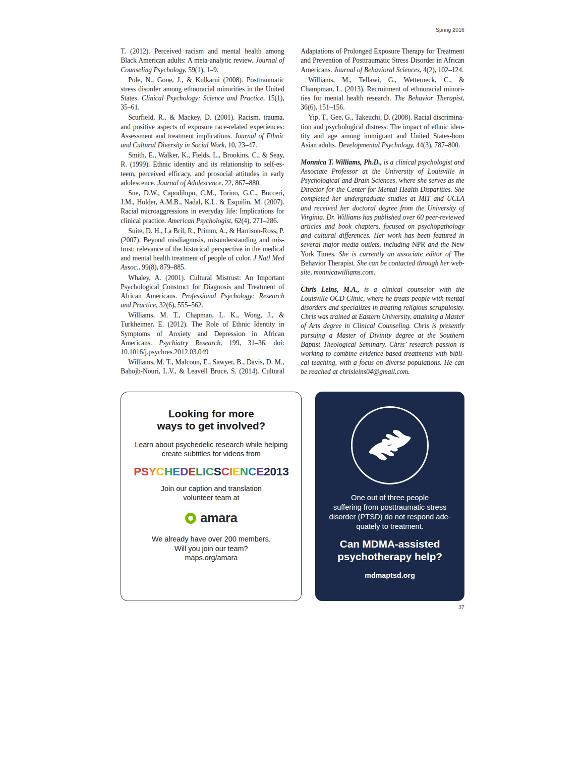Spring 2016
T. (2012). Perceived racism and mental health among Black American adults: A meta-analytic review. Journal of Counseling Psychology, 59(1), 1–9.
Pole, N., Gone, J., & Kulkarni (2008). Posttraumatic stress disorder among ethnoracial minorities in the United States. Clinical Psychology: Science and Practice, 15(1), 35–61.
Scurfield, R., & Mackey, D. (2001). Racism, trauma, and positive aspects of exposure race-related experiences: Assessment and treatment implications. Journal of Ethnic and Cultural Diversity in Social Work, 10, 23–47.
Smith, E., Walker, K., Fields, L., Brookins, C., & Seay, R. (1999). Ethnic identity and its relationship to self-esteem, perceived efficacy, and prosocial attitudes in early adolescence. Journal of Adolescence, 22, 867–880.
Sue, D.W., Capodilupo, C.M., Torino, G.C., Bucceri, J.M., Holder, A.M.B., Nadal, K.L. & Esquilin, M. (2007). Racial microaggressions in everyday life: Implications for clinical practice. American Psychologist, 62(4), 271–286.
Suite, D. H., La Bril, R., Primm, A., & Harrison-Ross, P. (2007). Beyond misdiagnosis, misunderstanding and mistrust: relevance of the historical perspective in the medical and mental health treatment of people of color. J Natl Med Assoc., 99(8), 879–885.
Whaley, A. (2001). Cultural Mistrust: An Important Psychological Construct for Diagnosis and Treatment of African Americans. Professional Psychology: Research and Practice, 32(6), 555–562.
Williams, M. T., Chapman, L. K., Wong, J., & Turkheimer, E. (2012). The Role of Ethnic Identity in Symptoms of Anxiety and Depression in African Americans. Psychiatry Research, 199, 31–36. doi: 10.1016/j.psychres.2012.03.049
Williams, M. T., Malcoun, E., Sawyer, B., Davis, D. M., Bahojb-Nouri, L.V., & Leavell Bruce, S. (2014). Cultural Adaptations of Prolonged Exposure Therapy for Treatment and Prevention of Posttraumatic Stress Disorder in African Americans. Journal of Behavioral Sciences, 4(2), 102–124.
Williams, M., Tellawi, G., Wetterneck, C., & Champman, L. (2013). Recruitment of ethnoracial minorities for mental health research. The Behavior Therapist, 36(6), 151–156.
Yip, T., Gee, G., Takeuchi, D. (2008). Racial discrimination and psychological distress: The impact of ethnic identity and age among immigrant and United States-born Asian adults. Developmental Psychology, 44(3), 787–800.
Monnica T. Williams, Ph.D., is a clinical psychologist and Associate Professor at the University of Louisville in Psychological and Brain Sciences, where she serves as the Director for the Center for Mental Health Disparities. She completed her undergraduate studies at MIT and UCLA and received her doctoral degree from the University of Virginia. Dr. Williams has published over 60 peer-reviewed articles and book chapters, focused on psychopathology and cultural differences. Her work has been featured in several major media outlets, including NPR and the New York Times. She is currently an associate editor of The Behavior Therapist. She can be contacted through her website, monnicawilliams.com.
Chris Leins, M.A., is a clinical counselor with the Louisville OCD Clinic, where he treats people with mental disorders and specializes in treating religious scrupulosity. Chris was trained at Eastern University, attaining a Master of Arts degree in Clinical Counseling. Chris is presently pursuing a Master of Divinity degree at the Southern Baptist Theological Seminary. Chris’ research passion is working to combine evidence-based treatments with biblical teaching, with a focus on diverse populations. He can be reached at chrisleins04@gmail.com.
Looking for more
ways to get involved?
Learn about psychedelic research while helping create subtitles for videos from
PSYCHEDELICSCIENCE 2013
Join our caption and translation
volunteer team at
amara
We already have over 200 members.
Will you join our team?
maps.org/amara
One out of three people
suffering from posttraumatic stress disorder (PTSD) do not respond adequately to treatment.
Can MDMA-assisted
psychotherapy help?
mdmaptsd.org
37